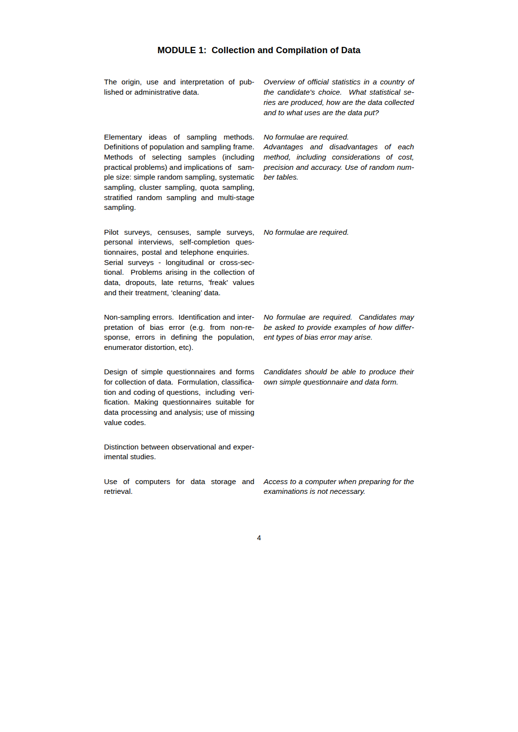MODULE 1: Collection and Compilation of Data
| The origin, use and interpretation of published or administrative data. | | Overview of official statistics in a country of the candidate's choice. What statistical series are produced, how are the data collected and to what uses are the data put? |
| Elementary ideas of sampling methods. Definitions of population and sampling frame. Methods of selecting samples (including practical problems) and implications of sample size: simple random sampling, systematic sampling, cluster sampling, quota sampling, stratified random sampling and multi-stage sampling. | | No formulae are required. Advantages and disadvantages of each method, including considerations of cost, precision and accuracy. Use of random number tables. |
| Pilot surveys, censuses, sample surveys, personal interviews, self-completion questionnaires, postal and telephone enquiries. Serial surveys - longitudinal or cross-sectional. Problems arising in the collection of data, dropouts, late returns, 'freak' values and their treatment, ‘cleaning’ data. | | No formulae are required. |
| Non-sampling errors. Identification and inter-pretation of bias error (e.g. from non-response, errors in defining the population, enumerator distortion, etc). | | No formulae are required. Candidates may be asked to provide examples of how different types of bias error may arise. |
| Design of simple questionnaires and forms for collection of data. Formulation, classification and coding of questions, including verification. Making questionnaires suitable for data processing and analysis; use of missing value codes. | | Candidates should be able to produce their own simple questionnaire and data form. |
| Distinction between observational and experimental studies. | | |
| Use of computers for data storage and retrieval. | | Access to a computer when preparing for the examinations is not necessary. |
4